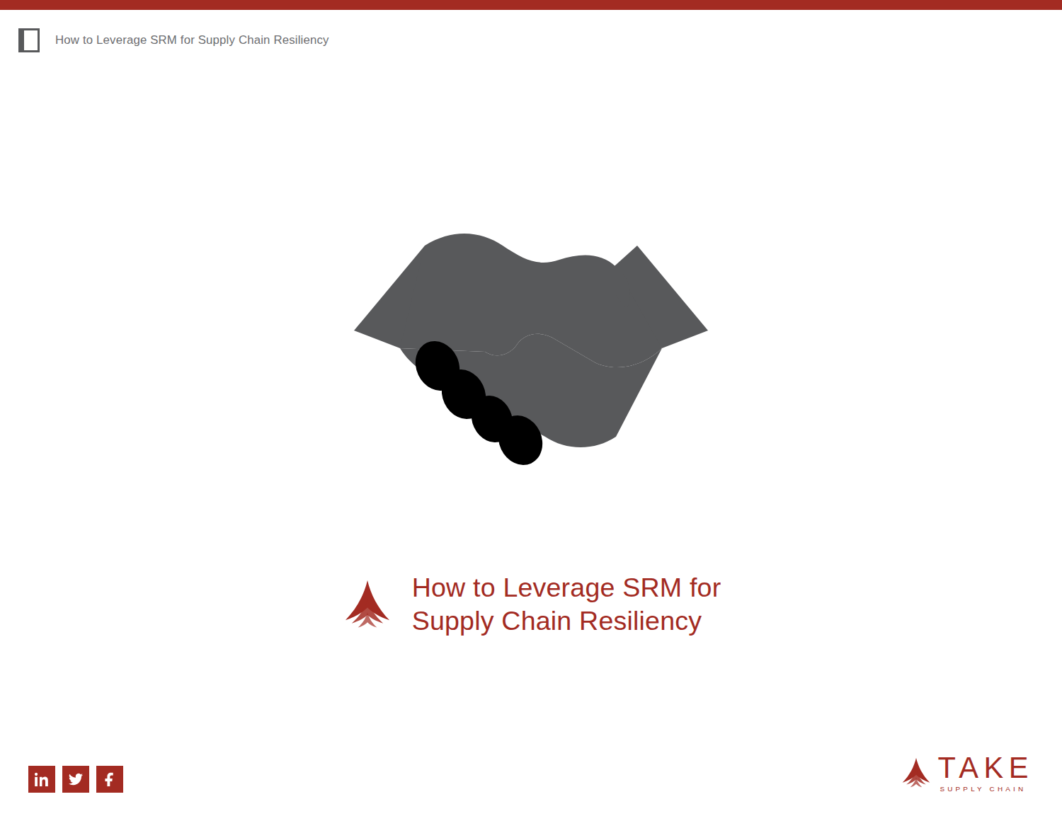How to Leverage SRM for Supply Chain Resiliency
How to Leverage SRM for
Supply Chain Resiliency
TAKE SUPPLY CHAIN